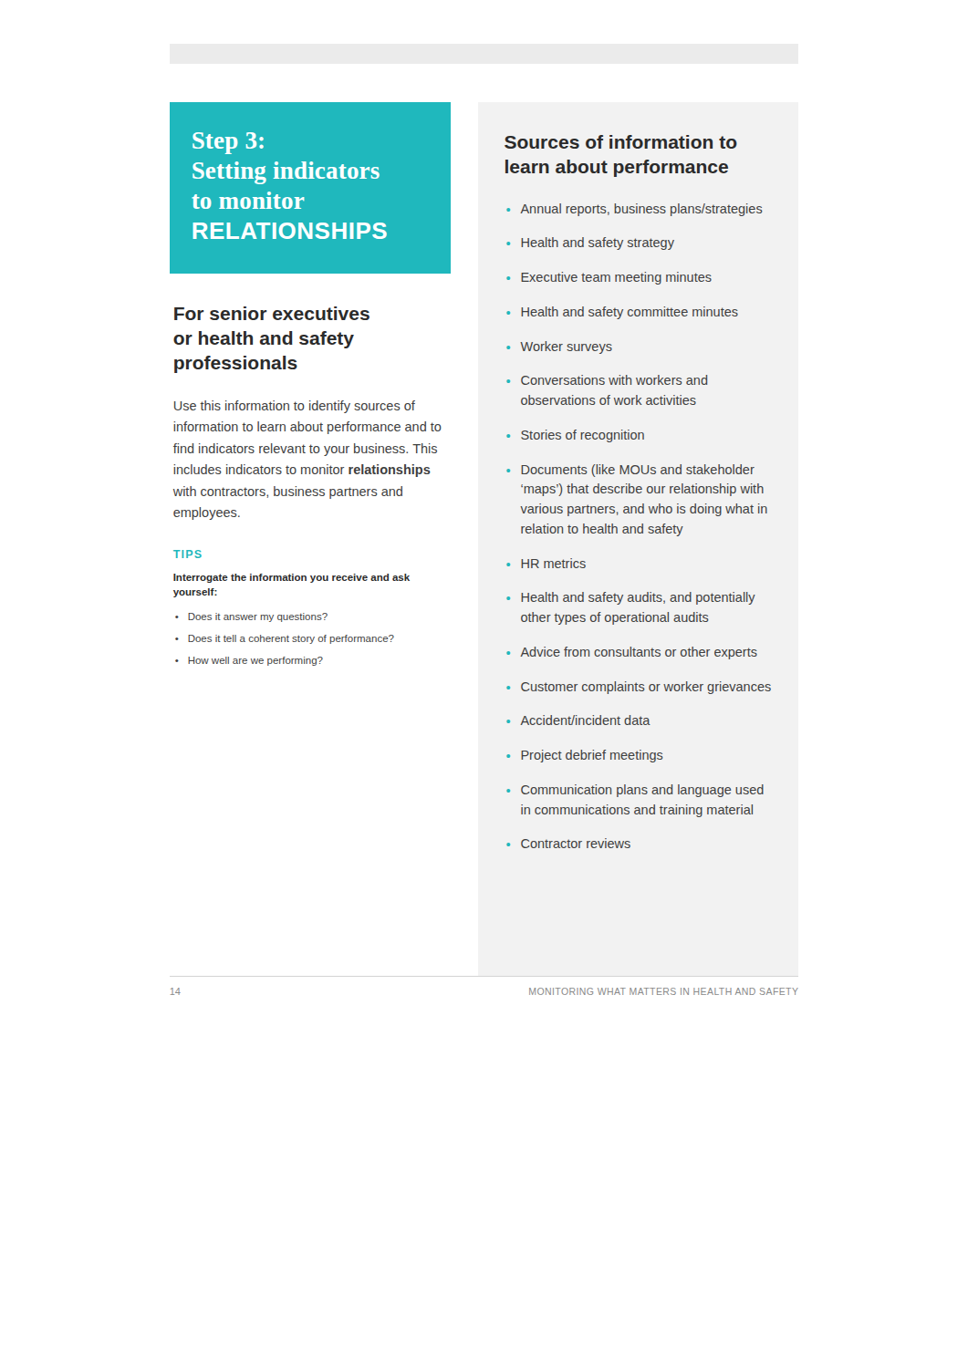Step 3:
Setting indicators
to monitor
RELATIONSHIPS
For senior executives
or health and safety
professionals
Use this information to identify sources of information to learn about performance and to find indicators relevant to your business. This includes indicators to monitor relationships with contractors, business partners and employees.
TIPS
Interrogate the information you receive and ask yourself:
Does it answer my questions?
Does it tell a coherent story of performance?
How well are we performing?
Sources of information to
learn about performance
Annual reports, business plans/strategies
Health and safety strategy
Executive team meeting minutes
Health and safety committee minutes
Worker surveys
Conversations with workers and observations of work activities
Stories of recognition
Documents (like MOUs and stakeholder ‘maps’) that describe our relationship with various partners, and who is doing what in relation to health and safety
HR metrics
Health and safety audits, and potentially other types of operational audits
Advice from consultants or other experts
Customer complaints or worker grievances
Accident/incident data
Project debrief meetings
Communication plans and language used in communications and training material
Contractor reviews
14
MONITORING WHAT MATTERS IN HEALTH AND SAFETY